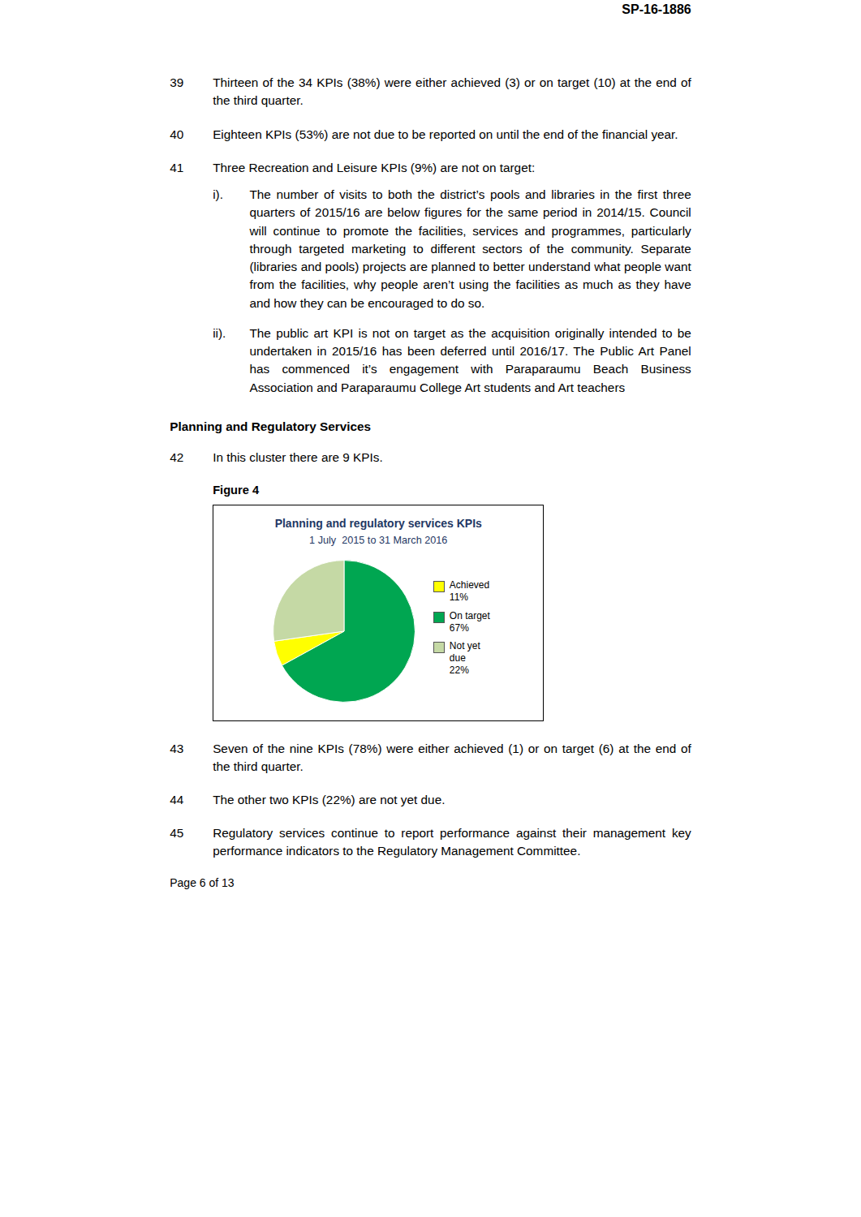SP-16-1886
39 Thirteen of the 34 KPIs (38%) were either achieved (3) or on target (10) at the end of the third quarter.
40 Eighteen KPIs (53%) are not due to be reported on until the end of the financial year.
41 Three Recreation and Leisure KPIs (9%) are not on target:
i). The number of visits to both the district’s pools and libraries in the first three quarters of 2015/16 are below figures for the same period in 2014/15. Council will continue to promote the facilities, services and programmes, particularly through targeted marketing to different sectors of the community. Separate (libraries and pools) projects are planned to better understand what people want from the facilities, why people aren’t using the facilities as much as they have and how they can be encouraged to do so.
ii). The public art KPI is not on target as the acquisition originally intended to be undertaken in 2015/16 has been deferred until 2016/17. The Public Art Panel has commenced it’s engagement with Paraparaumu Beach Business Association and Paraparaumu College Art students and Art teachers
Planning and Regulatory Services
42 In this cluster there are 9 KPIs.
Figure 4
Planning and regulatory services KPIs
1 July 2015 to 31 March 2016
Achieved11%
On target67%
Not yetdue 22%
43 Seven of the nine KPIs (78%) were either achieved (1) or on target (6) at the end of the third quarter.
44 The other two KPIs (22%) are not yet due.
45 Regulatory services continue to report performance against their management key performance indicators to the Regulatory Management Committee.
Page 6 of 13